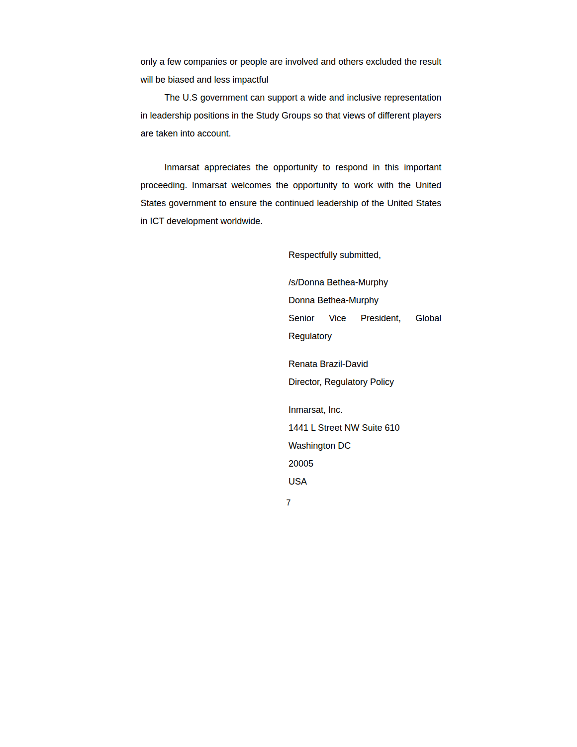only a few companies or people are involved and others excluded the result will be biased and less impactful
The U.S government can support a wide and inclusive representation in leadership positions in the Study Groups so that views of different players are taken into account.
Inmarsat appreciates the opportunity to respond in this important proceeding. Inmarsat welcomes the opportunity to work with the United States government to ensure the continued leadership of the United States in ICT development worldwide.
Respectfully submitted,
/s/Donna Bethea-Murphy
Donna Bethea-Murphy
Senior Vice President, Global Regulatory
Renata Brazil-David
Director, Regulatory Policy
Inmarsat, Inc.
1441 L Street NW Suite 610
Washington DC
20005
USA
7